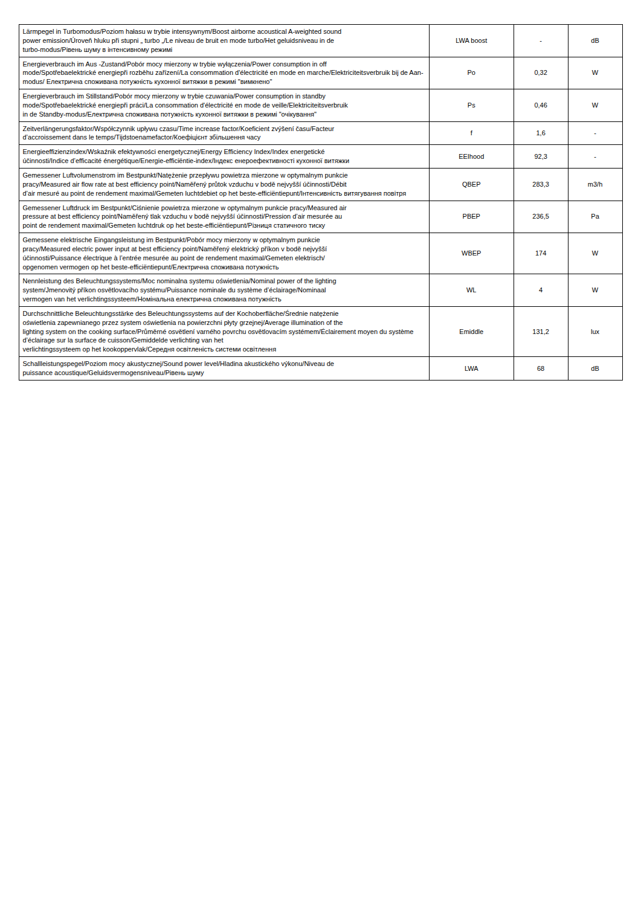| Lärmpegel in Turbomodus/Poziom hałasu w trybie intensywnym/Boost airborne acoustical A-weighted sound power emission/Úroveň hluku při stupni „ turbo „/Le niveau de bruit en mode turbo/Het geluidsniveau in de turbo-modus/Рівень шуму в інтенсивному режимі | LWA boost | - | dB |
| Energieverbrauch im Aus -Zustand/Pobór mocy mierzony w trybie wyłączenia/Power consumption in off mode/Spotřebaelektrické energiepři rozběhu zařízení/La consommation d'électricité en mode en marche/Elektriciteitsverbruik bij de Aan-modus/ Електрична споживана потужність кухонної витяжки в режимі "вимкнено" | Po | 0,32 | W |
| Energieverbrauch im Stillstand/Pobór mocy mierzony w trybie czuwania/Power consumption in standby mode/Spotřebaelektrické energiepři práci/La consommation d'électricité en mode de veille/Elektriciteitsverbruik in de Standby-modus/Електрична споживана потужність кухонної витяжки в режимі "очікування" | Ps | 0,46 | W |
| Zeitverlängerungsfaktor/Współczynnik upływu czasu/Time increase factor/Koeficient zvýšení času/Facteur d’accroissement dans le temps/Tijdstoenamefactor/Коефіцієнт збільшення часу | f | 1,6 | - |
| Energieeffizienzindex/Wskaźnik efektywności energetycznej/Energy Efficiency Index/Index energetické účinnosti/Indice d’efficacité énergétique/Energie-efficiëntie-index/Індекс енероефективності кухонної витяжки | EEIhood | 92,3 | - |
| Gemessener Luftvolumenstrom im Bestpunkt/Natężenie przepływu powietrza mierzone w optymalnym punkcie pracy/Measured air flow rate at best efficiency point/Naměřený průtok vzduchu v bodě nejvyšší účinnosti/Débit d’air mesuré au point de rendement maximal/Gemeten luchtdebiet op het beste-efficiëntiepunt/Інтенсивність витягування повітря | QBEP | 283,3 | m3/h |
| Gemessener Luftdruck im Bestpunkt/Ciśnienie powietrza mierzone w optymalnym punkcie pracy/Measured air pressure at best efficiency point/Naměřený tlak vzduchu v bodě nejvyšší účinnosti/Pression d’air mesurée au point de rendement maximal/Gemeten luchtdruk op het beste-efficiëntiepunt/Різниця статичного тиску | PBEP | 236,5 | Pa |
| Gemessene elektrische Eingangsleistung im Bestpunkt/Pobór mocy mierzony w optymalnym punkcie pracy/Measured electric power input at best efficiency point/Naměřený elektrický příkon v bodě nejvyšší účinnosti/Puissance électrique à l’entrée mesurée au point de rendement maximal/Gemeten elektrisch/ opgenomen vermogen op het beste-efficiëntiepunt/Електрична споживана потужність | WBEP | 174 | W |
| Nennleistung des Beleuchtungssystems/Moc nominalna systemu oświetlenia/Nominal power of the lighting system/Jmenovitý příkon osvětlovacího systému/Puissance nominale du système d’éclairage/Nominaal vermogen van het verlichtingssysteem/Номінальна електрична споживана потужність | WL | 4 | W |
| Durchschnittliche Beleuchtungsstärke des Beleuchtungssystems auf der Kochoberfläche/Średnie natężenie oświetlenia zapewnianego przez system oświetlenia na powierzchni płyty grzejnej/Average illumination of the lighting system on the cooking surface/Průměrné osvětlení varného povrchu osvětlovacím systémem/Éclairement moyen du système d’éclairage sur la surface de cuisson/Gemiddelde verlichting van het verlichtingssysteem op het kookoppervlak/Середня освітленість системи освітлення | Emiddle | 131,2 | lux |
| Schallleistungspegel/Poziom mocy akustycznej/Sound power level/Hladina akustického výkonu/Niveau de puissance acoustique/Geluidsvermogensniveau/Рівень шуму | LWA | 68 | dB |